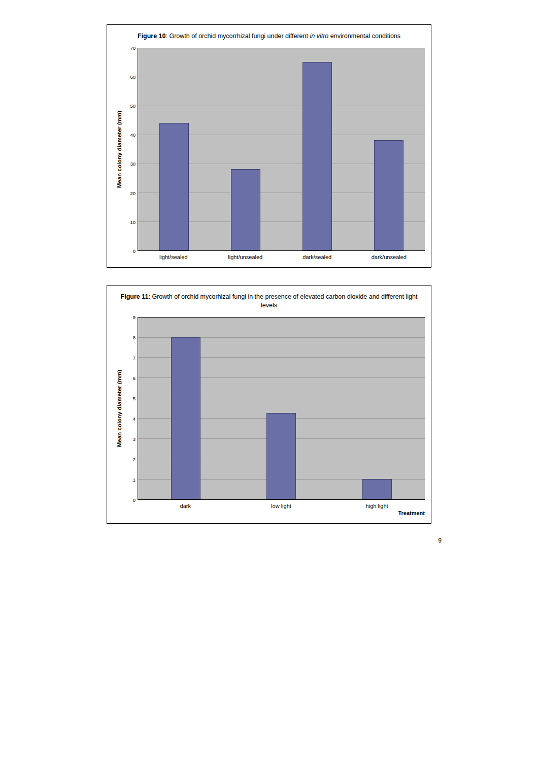Figure 10: Growth of orchid mycorrhizal fungi under different in vitro environmental conditions
Mean colony diameter (mm)
70 60 50 40 30 20 10 0
light/sealed light/unsealed dark/sealed dark/unsealed
Figure 11: Growth of orchid mycorhizal fungi in the presence of elevated carbon dioxide and different light levels
Mean colony diameter (mm)
9 8 7 6 5 4 3 2 1 0
dark low light high light
Treatment
9